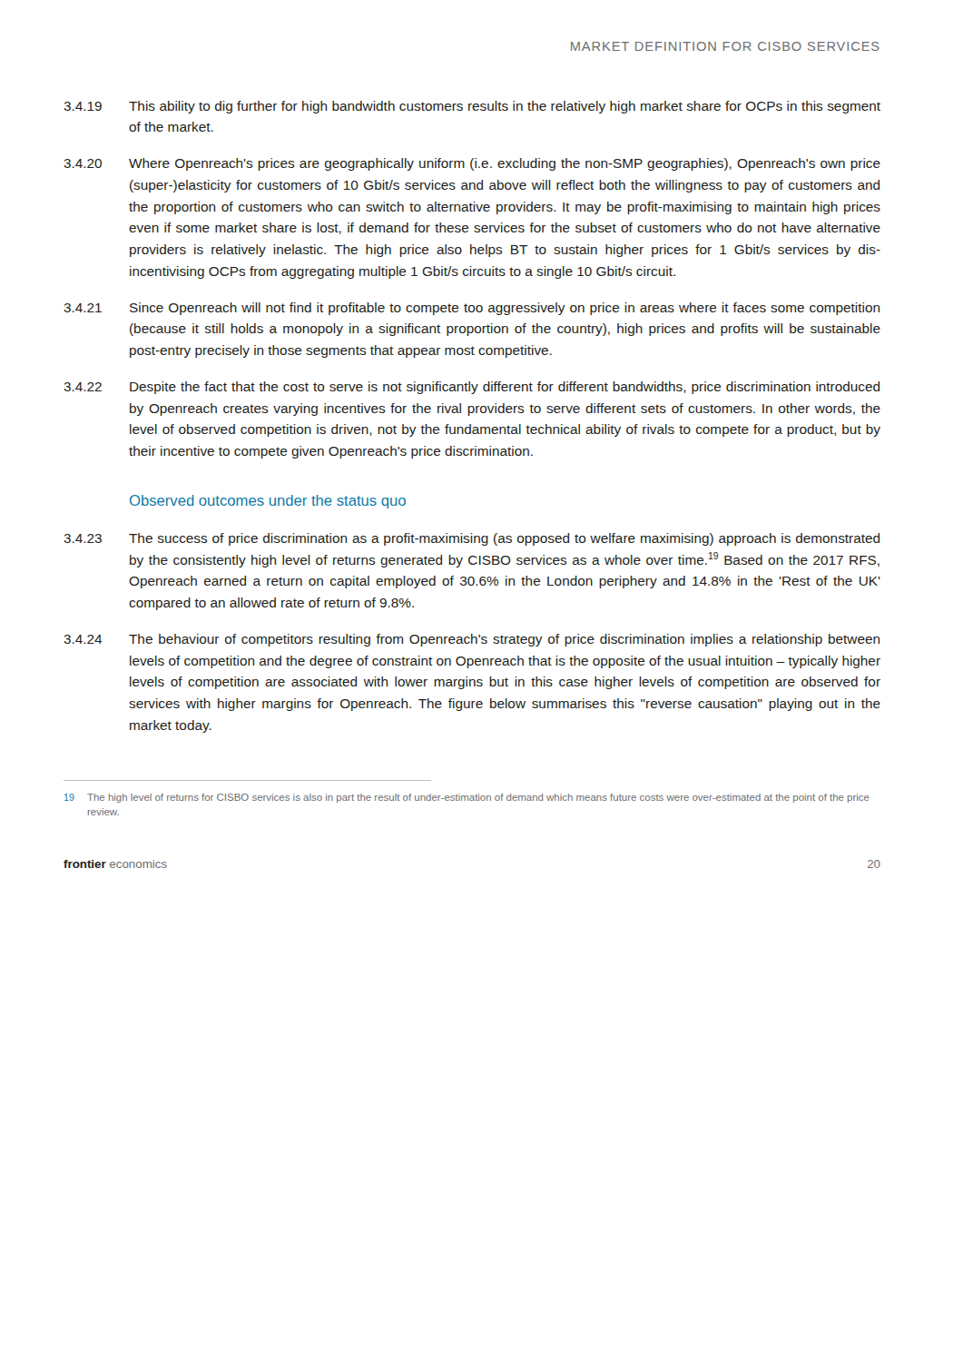Market definition for CISBO services
3.4.19
This ability to dig further for high bandwidth customers results in the relatively high market share for OCPs in this segment of the market.
3.4.20
Where Openreach's prices are geographically uniform (i.e. excluding the non-SMP geographies), Openreach's own price (super-)elasticity for customers of 10 Gbit/s services and above will reflect both the willingness to pay of customers and the proportion of customers who can switch to alternative providers. It may be profit-maximising to maintain high prices even if some market share is lost, if demand for these services for the subset of customers who do not have alternative providers is relatively inelastic. The high price also helps BT to sustain higher prices for 1 Gbit/s services by dis-incentivising OCPs from aggregating multiple 1 Gbit/s circuits to a single 10 Gbit/s circuit.
3.4.21
Since Openreach will not find it profitable to compete too aggressively on price in areas where it faces some competition (because it still holds a monopoly in a significant proportion of the country), high prices and profits will be sustainable post-entry precisely in those segments that appear most competitive.
3.4.22
Despite the fact that the cost to serve is not significantly different for different bandwidths, price discrimination introduced by Openreach creates varying incentives for the rival providers to serve different sets of customers. In other words, the level of observed competition is driven, not by the fundamental technical ability of rivals to compete for a product, but by their incentive to compete given Openreach's price discrimination.
Observed outcomes under the status quo
3.4.23
The success of price discrimination as a profit-maximising (as opposed to welfare maximising) approach is demonstrated by the consistently high level of returns generated by CISBO services as a whole over time.19 Based on the 2017 RFS, Openreach earned a return on capital employed of 30.6% in the London periphery and 14.8% in the 'Rest of the UK' compared to an allowed rate of return of 9.8%.
3.4.24
The behaviour of competitors resulting from Openreach's strategy of price discrimination implies a relationship between levels of competition and the degree of constraint on Openreach that is the opposite of the usual intuition – typically higher levels of competition are associated with lower margins but in this case higher levels of competition are observed for services with higher margins for Openreach. The figure below summarises this "reverse causation" playing out in the market today.
19
The high level of returns for CISBO services is also in part the result of under-estimation of demand which means future costs were over-estimated at the point of the price review.
frontier economics
20